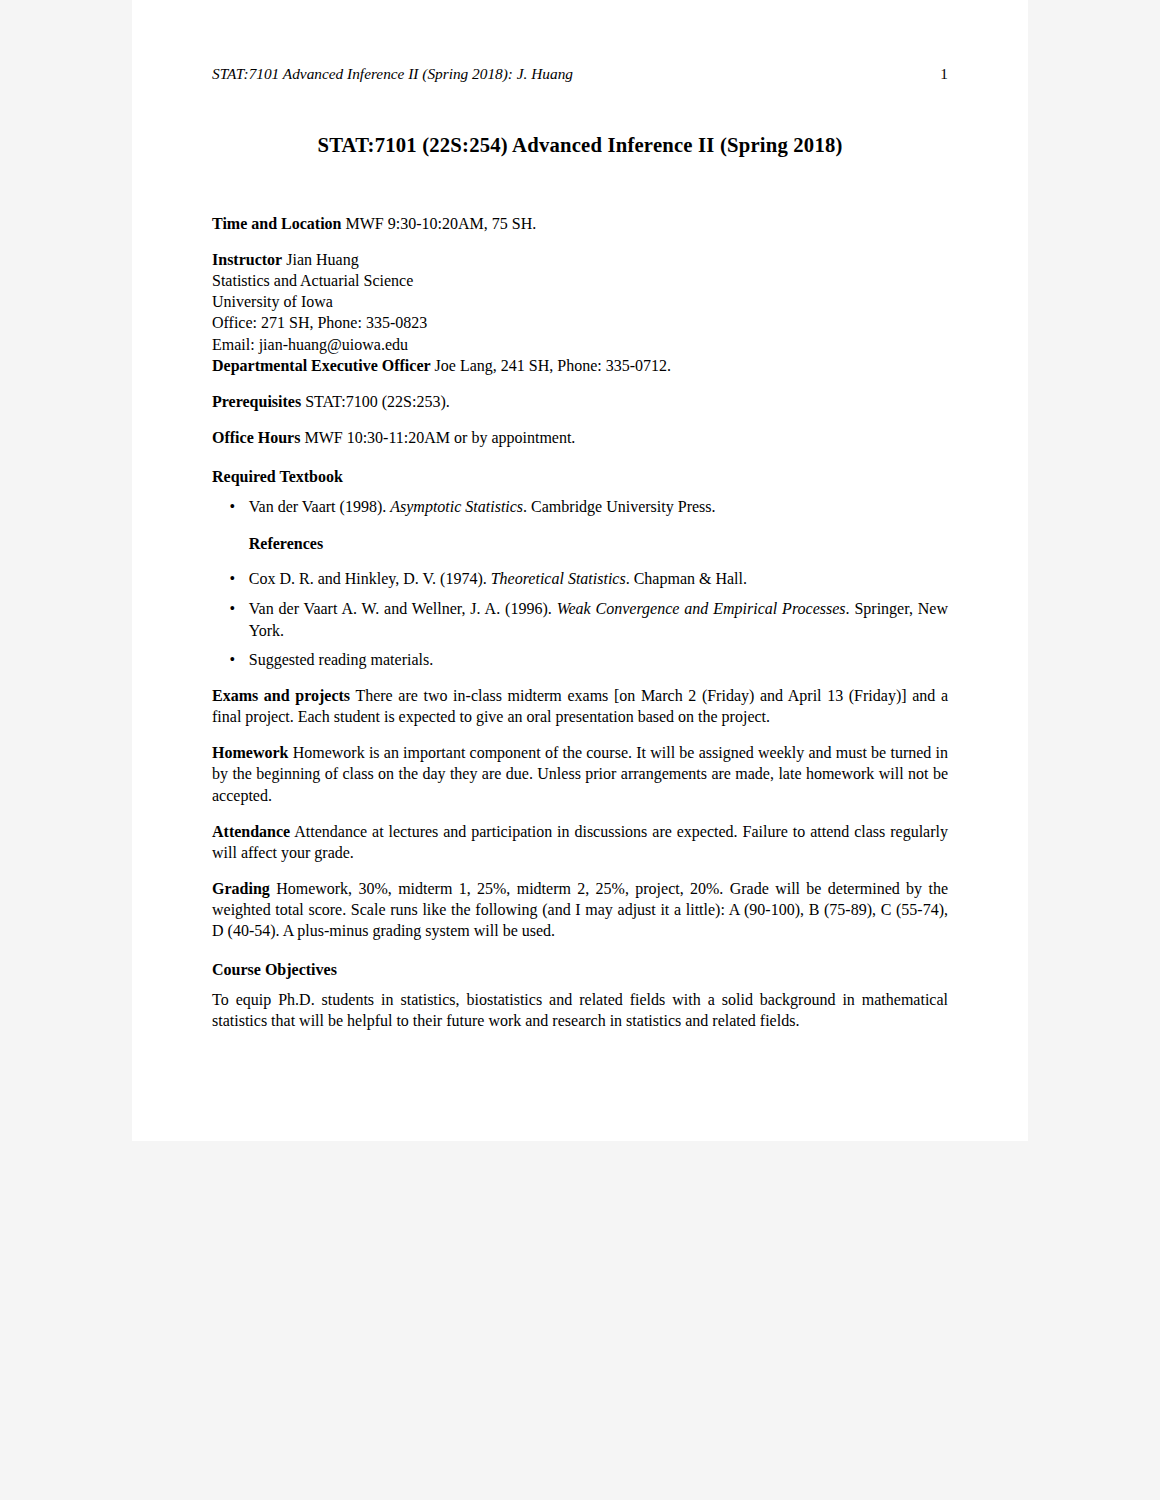STAT:7101 Advanced Inference II (Spring 2018): J. Huang 1
STAT:7101 (22S:254) Advanced Inference II (Spring 2018)
Time and Location MWF 9:30-10:20AM, 75 SH.
Instructor Jian Huang
Statistics and Actuarial Science
University of Iowa
Office: 271 SH, Phone: 335-0823
Email: jian-huang@uiowa.edu
Departmental Executive Officer Joe Lang, 241 SH, Phone: 335-0712.
Prerequisites STAT:7100 (22S:253).
Office Hours MWF 10:30-11:20AM or by appointment.
Required Textbook
Van der Vaart (1998). Asymptotic Statistics. Cambridge University Press.
References
Cox D. R. and Hinkley, D. V. (1974). Theoretical Statistics. Chapman & Hall.
Van der Vaart A. W. and Wellner, J. A. (1996). Weak Convergence and Empirical Processes. Springer, New York.
Suggested reading materials.
Exams and projects There are two in-class midterm exams [on March 2 (Friday) and April 13 (Friday)] and a final project. Each student is expected to give an oral presentation based on the project.
Homework Homework is an important component of the course. It will be assigned weekly and must be turned in by the beginning of class on the day they are due. Unless prior arrangements are made, late homework will not be accepted.
Attendance Attendance at lectures and participation in discussions are expected. Failure to attend class regularly will affect your grade.
Grading Homework, 30%, midterm 1, 25%, midterm 2, 25%, project, 20%. Grade will be determined by the weighted total score. Scale runs like the following (and I may adjust it a little): A (90-100), B (75-89), C (55-74), D (40-54). A plus-minus grading system will be used.
Course Objectives
To equip Ph.D. students in statistics, biostatistics and related fields with a solid background in mathematical statistics that will be helpful to their future work and research in statistics and related fields.